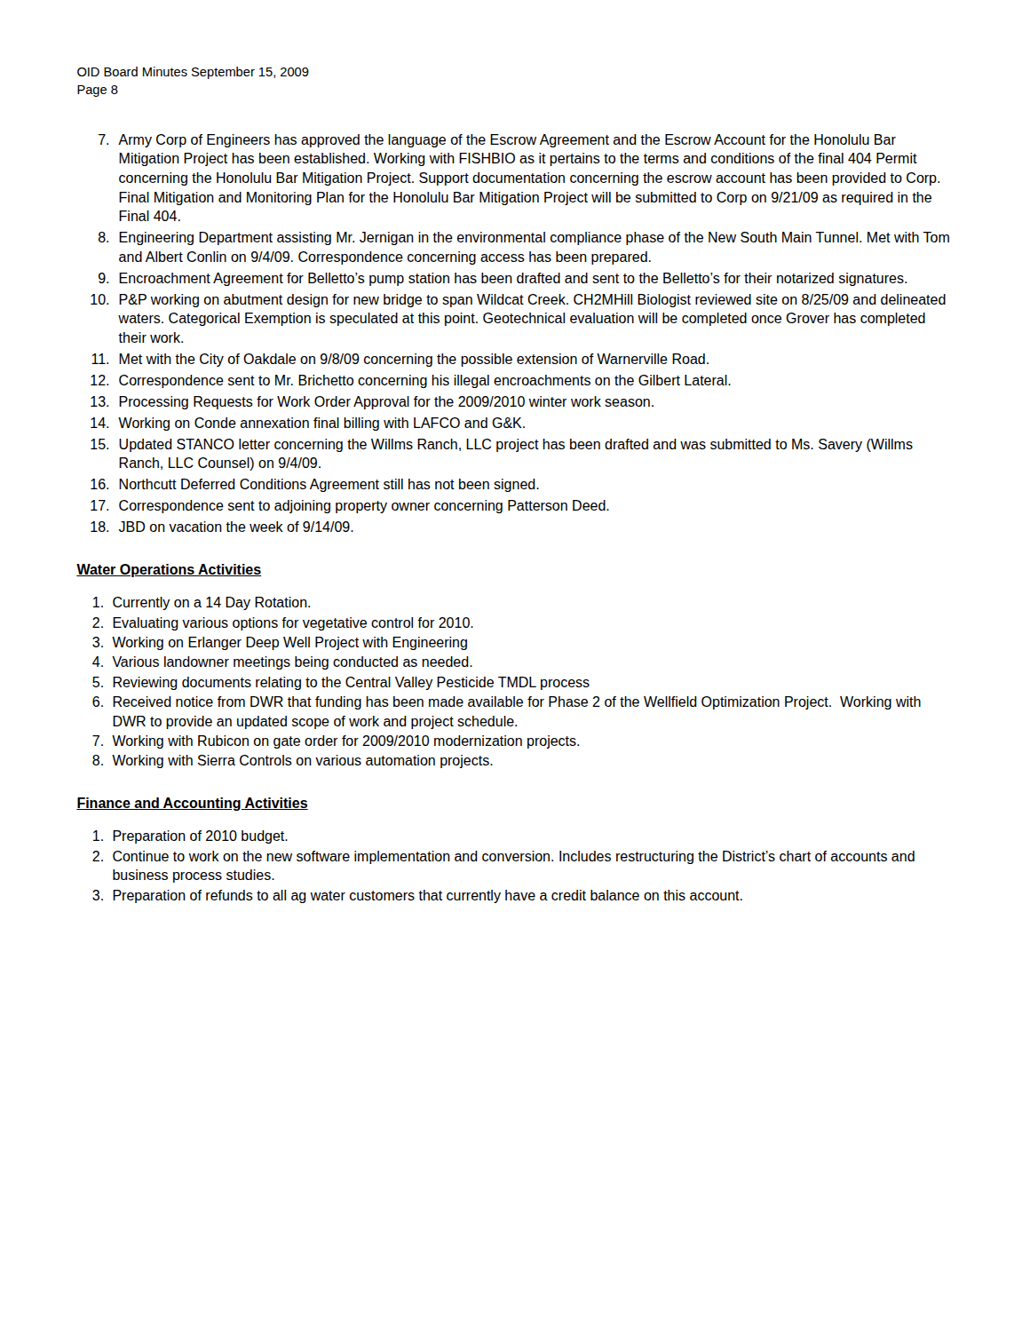OID Board Minutes September 15, 2009
Page 8
Army Corp of Engineers has approved the language of the Escrow Agreement and the Escrow Account for the Honolulu Bar Mitigation Project has been established. Working with FISHBIO as it pertains to the terms and conditions of the final 404 Permit concerning the Honolulu Bar Mitigation Project. Support documentation concerning the escrow account has been provided to Corp. Final Mitigation and Monitoring Plan for the Honolulu Bar Mitigation Project will be submitted to Corp on 9/21/09 as required in the Final 404.
Engineering Department assisting Mr. Jernigan in the environmental compliance phase of the New South Main Tunnel. Met with Tom and Albert Conlin on 9/4/09. Correspondence concerning access has been prepared.
Encroachment Agreement for Belletto’s pump station has been drafted and sent to the Belletto’s for their notarized signatures.
P&P working on abutment design for new bridge to span Wildcat Creek. CH2MHill Biologist reviewed site on 8/25/09 and delineated waters. Categorical Exemption is speculated at this point. Geotechnical evaluation will be completed once Grover has completed their work.
Met with the City of Oakdale on 9/8/09 concerning the possible extension of Warnerville Road.
Correspondence sent to Mr. Brichetto concerning his illegal encroachments on the Gilbert Lateral.
Processing Requests for Work Order Approval for the 2009/2010 winter work season.
Working on Conde annexation final billing with LAFCO and G&K.
Updated STANCO letter concerning the Willms Ranch, LLC project has been drafted and was submitted to Ms. Savery (Willms Ranch, LLC Counsel) on 9/4/09.
Northcutt Deferred Conditions Agreement still has not been signed.
Correspondence sent to adjoining property owner concerning Patterson Deed.
JBD on vacation the week of 9/14/09.
Water Operations Activities
Currently on a 14 Day Rotation.
Evaluating various options for vegetative control for 2010.
Working on Erlanger Deep Well Project with Engineering
Various landowner meetings being conducted as needed.
Reviewing documents relating to the Central Valley Pesticide TMDL process
Received notice from DWR that funding has been made available for Phase 2 of the Wellfield Optimization Project. Working with DWR to provide an updated scope of work and project schedule.
Working with Rubicon on gate order for 2009/2010 modernization projects.
Working with Sierra Controls on various automation projects.
Finance and Accounting Activities
Preparation of 2010 budget.
Continue to work on the new software implementation and conversion. Includes restructuring the District’s chart of accounts and business process studies.
Preparation of refunds to all ag water customers that currently have a credit balance on this account.